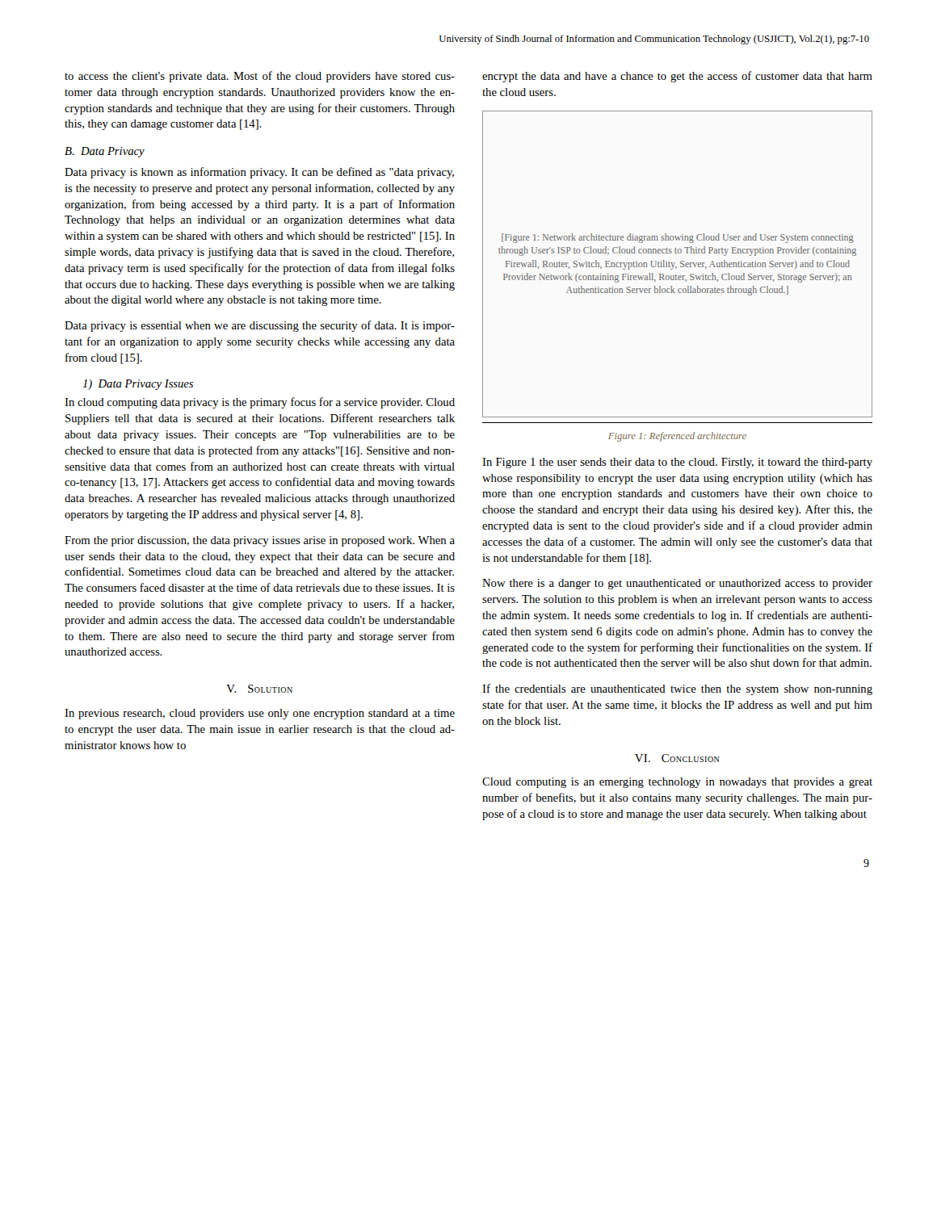University of Sindh Journal of Information and Communication Technology (USJICT), Vol.2(1), pg:7-10
to access the client's private data. Most of the cloud providers have stored customer data through encryption standards. Unauthorized providers know the encryption standards and technique that they are using for their customers. Through this, they can damage customer data [14].
B. Data Privacy
Data privacy is known as information privacy. It can be defined as "data privacy, is the necessity to preserve and protect any personal information, collected by any organization, from being accessed by a third party. It is a part of Information Technology that helps an individual or an organization determines what data within a system can be shared with others and which should be restricted" [15]. In simple words, data privacy is justifying data that is saved in the cloud. Therefore, data privacy term is used specifically for the protection of data from illegal folks that occurs due to hacking. These days everything is possible when we are talking about the digital world where any obstacle is not taking more time.
Data privacy is essential when we are discussing the security of data. It is important for an organization to apply some security checks while accessing any data from cloud [15].
1) Data Privacy Issues
In cloud computing data privacy is the primary focus for a service provider. Cloud Suppliers tell that data is secured at their locations. Different researchers talk about data privacy issues. Their concepts are "Top vulnerabilities are to be checked to ensure that data is protected from any attacks"[16]. Sensitive and non-sensitive data that comes from an authorized host can create threats with virtual co-tenancy [13, 17]. Attackers get access to confidential data and moving towards data breaches. A researcher has revealed malicious attacks through unauthorized operators by targeting the IP address and physical server [4, 8].
From the prior discussion, the data privacy issues arise in proposed work. When a user sends their data to the cloud, they expect that their data can be secure and confidential. Sometimes cloud data can be breached and altered by the attacker. The consumers faced disaster at the time of data retrievals due to these issues. It is needed to provide solutions that give complete privacy to users. If a hacker, provider and admin access the data. The accessed data couldn't be understandable to them. There are also need to secure the third party and storage server from unauthorized access.
V. Solution
In previous research, cloud providers use only one encryption standard at a time to encrypt the user data. The main issue in earlier research is that the cloud administrator knows how to
encrypt the data and have a chance to get the access of customer data that harm the cloud users.
[Figure 1: Network architecture diagram showing Cloud User and User System connecting through User's ISP to Cloud; Cloud connects to Third Party Encryption Provider (containing Firewall, Router, Switch, Encryption Utility, Server, Authentication Server) and to Cloud Provider Network (containing Firewall, Router, Switch, Cloud Server, Storage Server); an Authentication Server block collaborates through Cloud.]
Figure 1: Referenced architecture
In Figure 1 the user sends their data to the cloud. Firstly, it toward the third-party whose responsibility to encrypt the user data using encryption utility (which has more than one encryption standards and customers have their own choice to choose the standard and encrypt their data using his desired key). After this, the encrypted data is sent to the cloud provider's side and if a cloud provider admin accesses the data of a customer. The admin will only see the customer's data that is not understandable for them [18].
Now there is a danger to get unauthenticated or unauthorized access to provider servers. The solution to this problem is when an irrelevant person wants to access the admin system. It needs some credentials to log in. If credentials are authenticated then system send 6 digits code on admin's phone. Admin has to convey the generated code to the system for performing their functionalities on the system. If the code is not authenticated then the server will be also shut down for that admin.
If the credentials are unauthenticated twice then the system show non-running state for that user. At the same time, it blocks the IP address as well and put him on the block list.
VI. Conclusion
Cloud computing is an emerging technology in nowadays that provides a great number of benefits, but it also contains many security challenges. The main purpose of a cloud is to store and manage the user data securely. When talking about
9